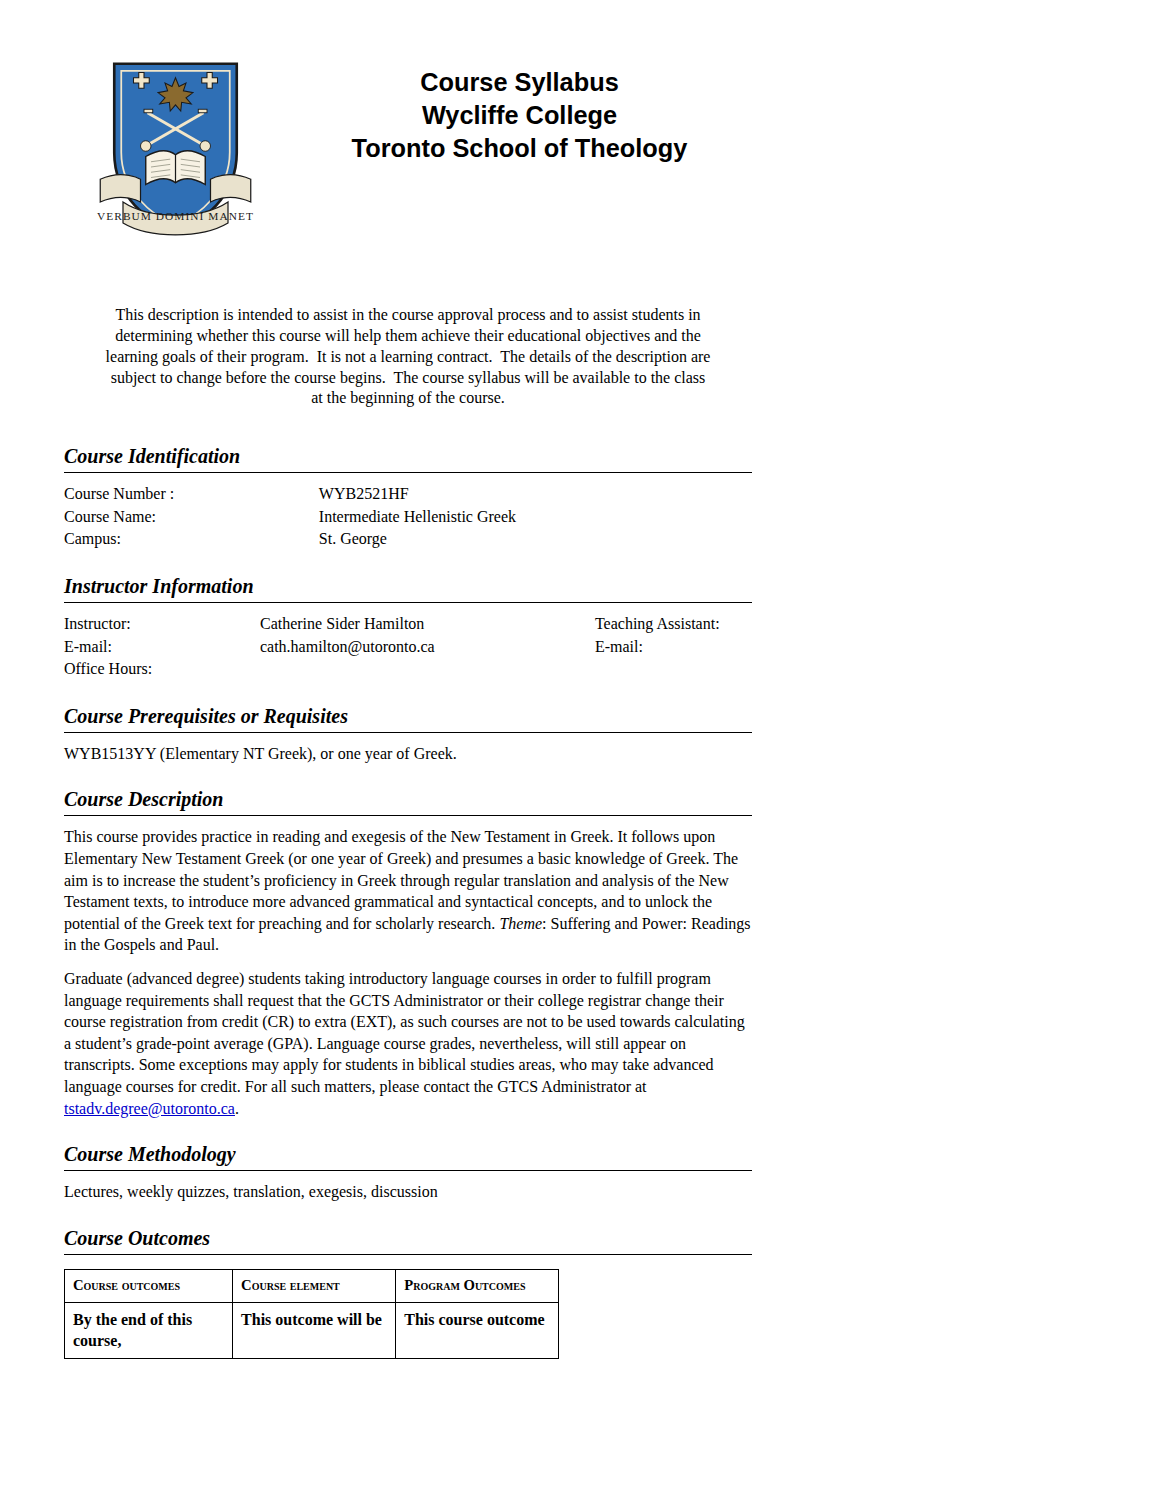VERBUM DOMINI MANET
Course Syllabus Wycliffe College Toronto School of Theology
This description is intended to assist in the course approval process and to assist students in determining whether this course will help them achieve their educational objectives and the learning goals of their program. It is not a learning contract. The details of the description are subject to change before the course begins. The course syllabus will be available to the class at the beginning of the course.
Course Identification
| Course Number : | WYB2521HF |
| Course Name: | Intermediate Hellenistic Greek |
| Campus: | St. George |
Instructor Information
| Instructor: | Catherine Sider Hamilton | Teaching Assistant: | |
| E-mail: | cath.hamilton@utoronto.ca | E-mail: | |
| Office Hours: | | | |
Course Prerequisites or Requisites
WYB1513YY (Elementary NT Greek), or one year of Greek.
Course Description
This course provides practice in reading and exegesis of the New Testament in Greek. It follows upon Elementary New Testament Greek (or one year of Greek) and presumes a basic knowledge of Greek. The aim is to increase the student’s proficiency in Greek through regular translation and analysis of the New Testament texts, to introduce more advanced grammatical and syntactical concepts, and to unlock the potential of the Greek text for preaching and for scholarly research. Theme: Suffering and Power: Readings in the Gospels and Paul.
Graduate (advanced degree) students taking introductory language courses in order to fulfill program language requirements shall request that the GCTS Administrator or their college registrar change their course registration from credit (CR) to extra (EXT), as such courses are not to be used towards calculating a student’s grade-point average (GPA). Language course grades, nevertheless, will still appear on transcripts. Some exceptions may apply for students in biblical studies areas, who may take advanced language courses for credit. For all such matters, please contact the GTCS Administrator at tstadv.degree@utoronto.ca.
Course Methodology
Lectures, weekly quizzes, translation, exegesis, discussion
Course Outcomes
| Course outcomes | Course element | Program Outcomes |
| --- | --- | --- |
| By the end of this course, | This outcome will be | This course outcome |